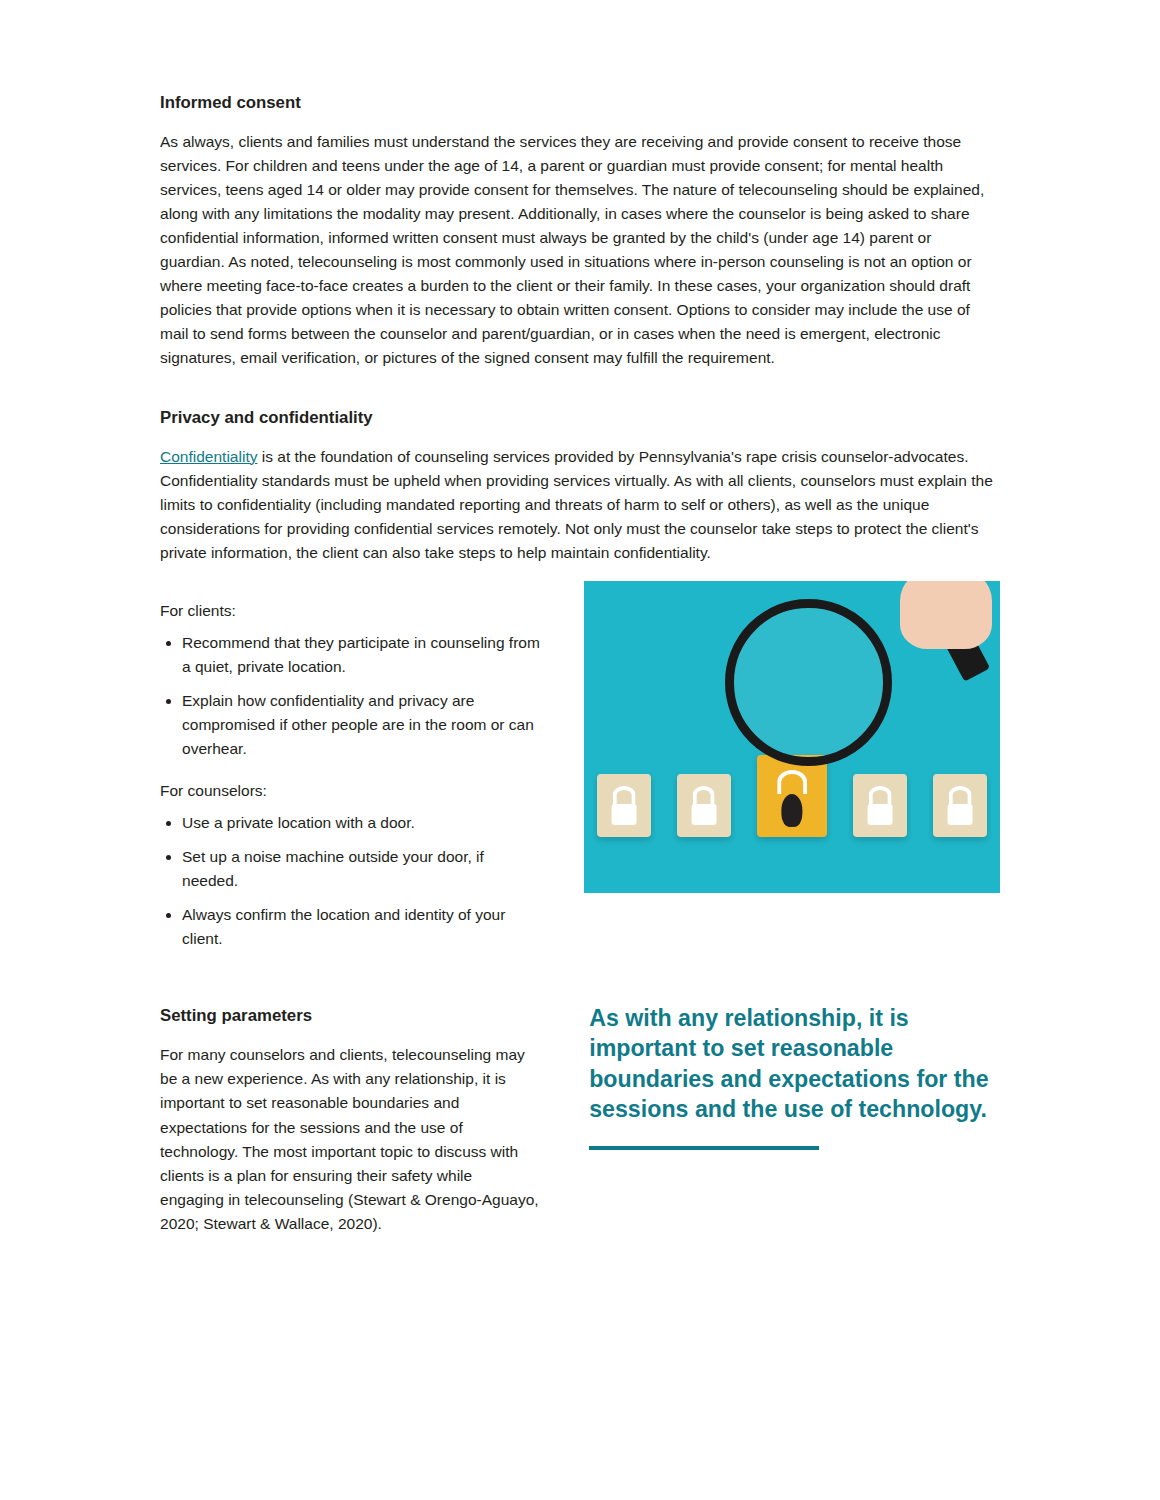Informed consent
As always, clients and families must understand the services they are receiving and provide consent to receive those services. For children and teens under the age of 14, a parent or guardian must provide consent; for mental health services, teens aged 14 or older may provide consent for themselves. The nature of telecounseling should be explained, along with any limitations the modality may present. Additionally, in cases where the counselor is being asked to share confidential information, informed written consent must always be granted by the child's (under age 14) parent or guardian. As noted, telecounseling is most commonly used in situations where in-person counseling is not an option or where meeting face-to-face creates a burden to the client or their family. In these cases, your organization should draft policies that provide options when it is necessary to obtain written consent. Options to consider may include the use of mail to send forms between the counselor and parent/guardian, or in cases when the need is emergent, electronic signatures, email verification, or pictures of the signed consent may fulfill the requirement.
Privacy and confidentiality
Confidentiality is at the foundation of counseling services provided by Pennsylvania's rape crisis counselor-advocates. Confidentiality standards must be upheld when providing services virtually. As with all clients, counselors must explain the limits to confidentiality (including mandated reporting and threats of harm to self or others), as well as the unique considerations for providing confidential services remotely. Not only must the counselor take steps to protect the client's private information, the client can also take steps to help maintain confidentiality.
For clients:
Recommend that they participate in counseling from a quiet, private location.
Explain how confidentiality and privacy are compromised if other people are in the room or can overhear.
For counselors:
Use a private location with a door.
Set up a noise machine outside your door, if needed.
Always confirm the location and identity of your client.
Setting parameters
For many counselors and clients, telecounseling may be a new experience. As with any relationship, it is important to set reasonable boundaries and expectations for the sessions and the use of technology. The most important topic to discuss with clients is a plan for ensuring their safety while engaging in telecounseling (Stewart & Orengo-Aguayo, 2020; Stewart & Wallace, 2020).
As with any relationship, it is important to set reasonable boundaries and expectations for the sessions and the use of technology.